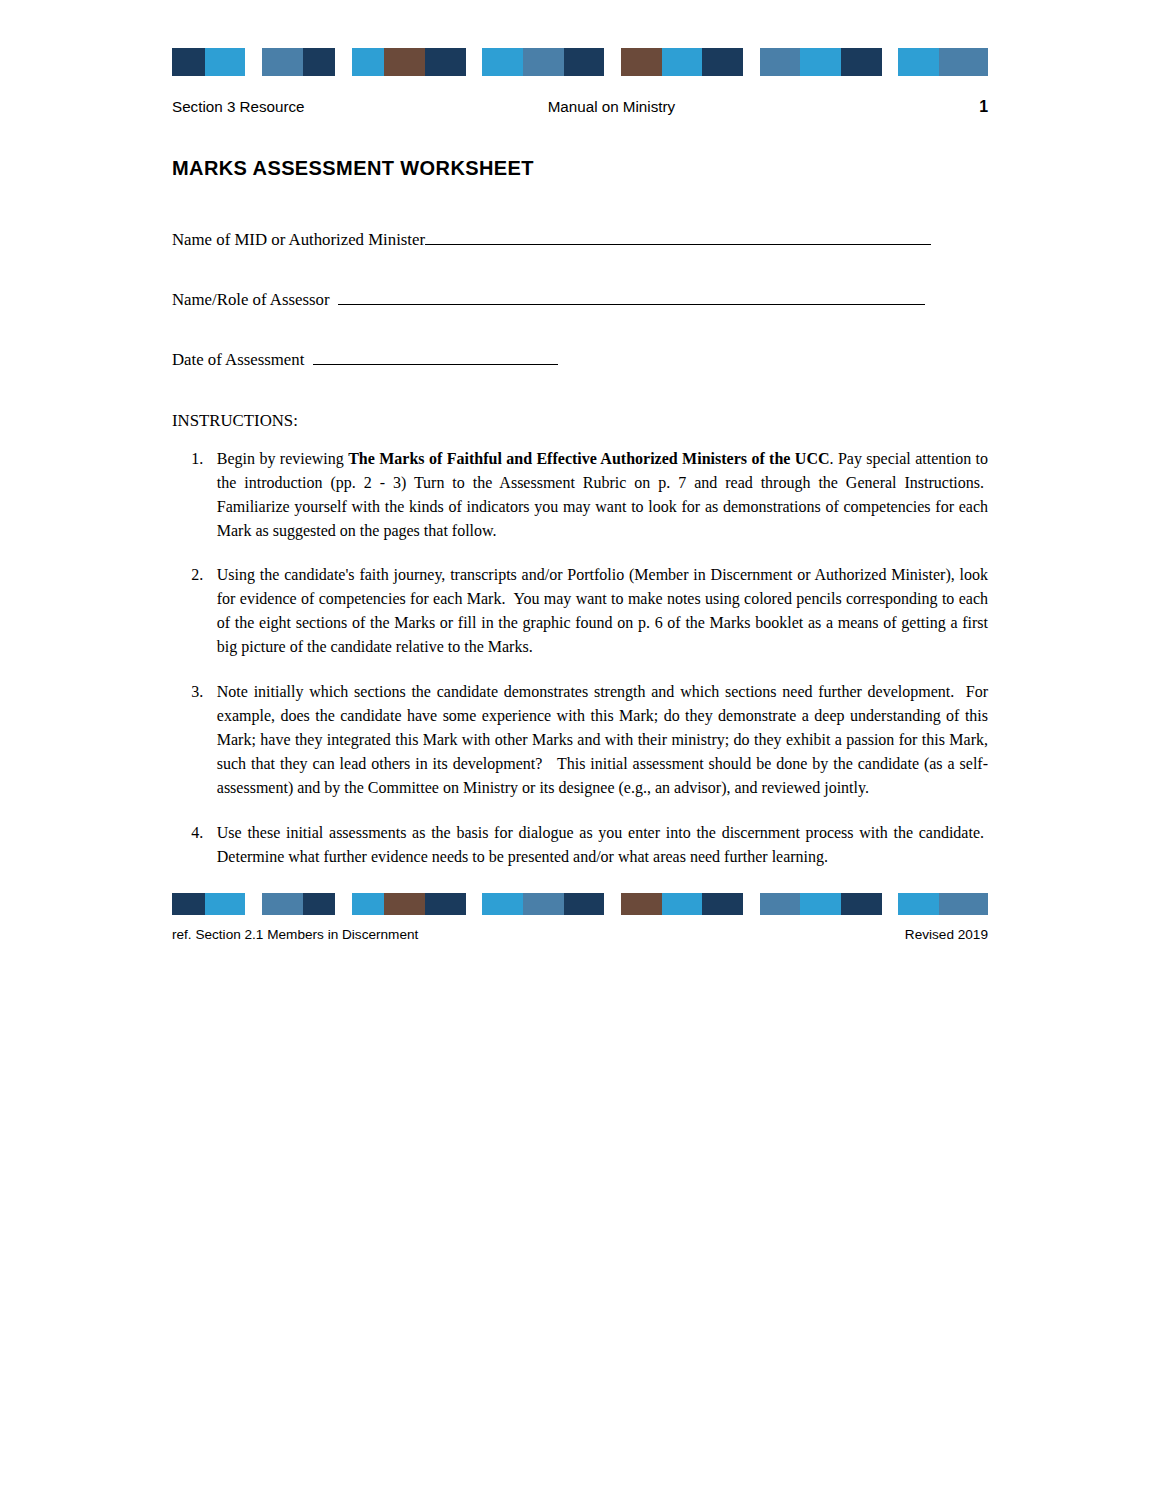Section 3 Resource
Manual on Ministry
1
MARKS ASSESSMENT WORKSHEET
Name of MID or Authorized Minister
Name/Role of Assessor
Date of Assessment
INSTRUCTIONS:
Begin by reviewing The Marks of Faithful and Effective Authorized Ministers of the UCC. Pay special attention to the introduction (pp. 2 - 3) Turn to the Assessment Rubric on p. 7 and read through the General Instructions. Familiarize yourself with the kinds of indicators you may want to look for as demonstrations of competencies for each Mark as suggested on the pages that follow.
Using the candidate's faith journey, transcripts and/or Portfolio (Member in Discernment or Authorized Minister), look for evidence of competencies for each Mark. You may want to make notes using colored pencils corresponding to each of the eight sections of the Marks or fill in the graphic found on p. 6 of the Marks booklet as a means of getting a first big picture of the candidate relative to the Marks.
Note initially which sections the candidate demonstrates strength and which sections need further development. For example, does the candidate have some experience with this Mark; do they demonstrate a deep understanding of this Mark; have they integrated this Mark with other Marks and with their ministry; do they exhibit a passion for this Mark, such that they can lead others in its development? This initial assessment should be done by the candidate (as a self-assessment) and by the Committee on Ministry or its designee (e.g., an advisor), and reviewed jointly.
Use these initial assessments as the basis for dialogue as you enter into the discernment process with the candidate. Determine what further evidence needs to be presented and/or what areas need further learning.
ref. Section 2.1 Members in Discernment
Revised 2019